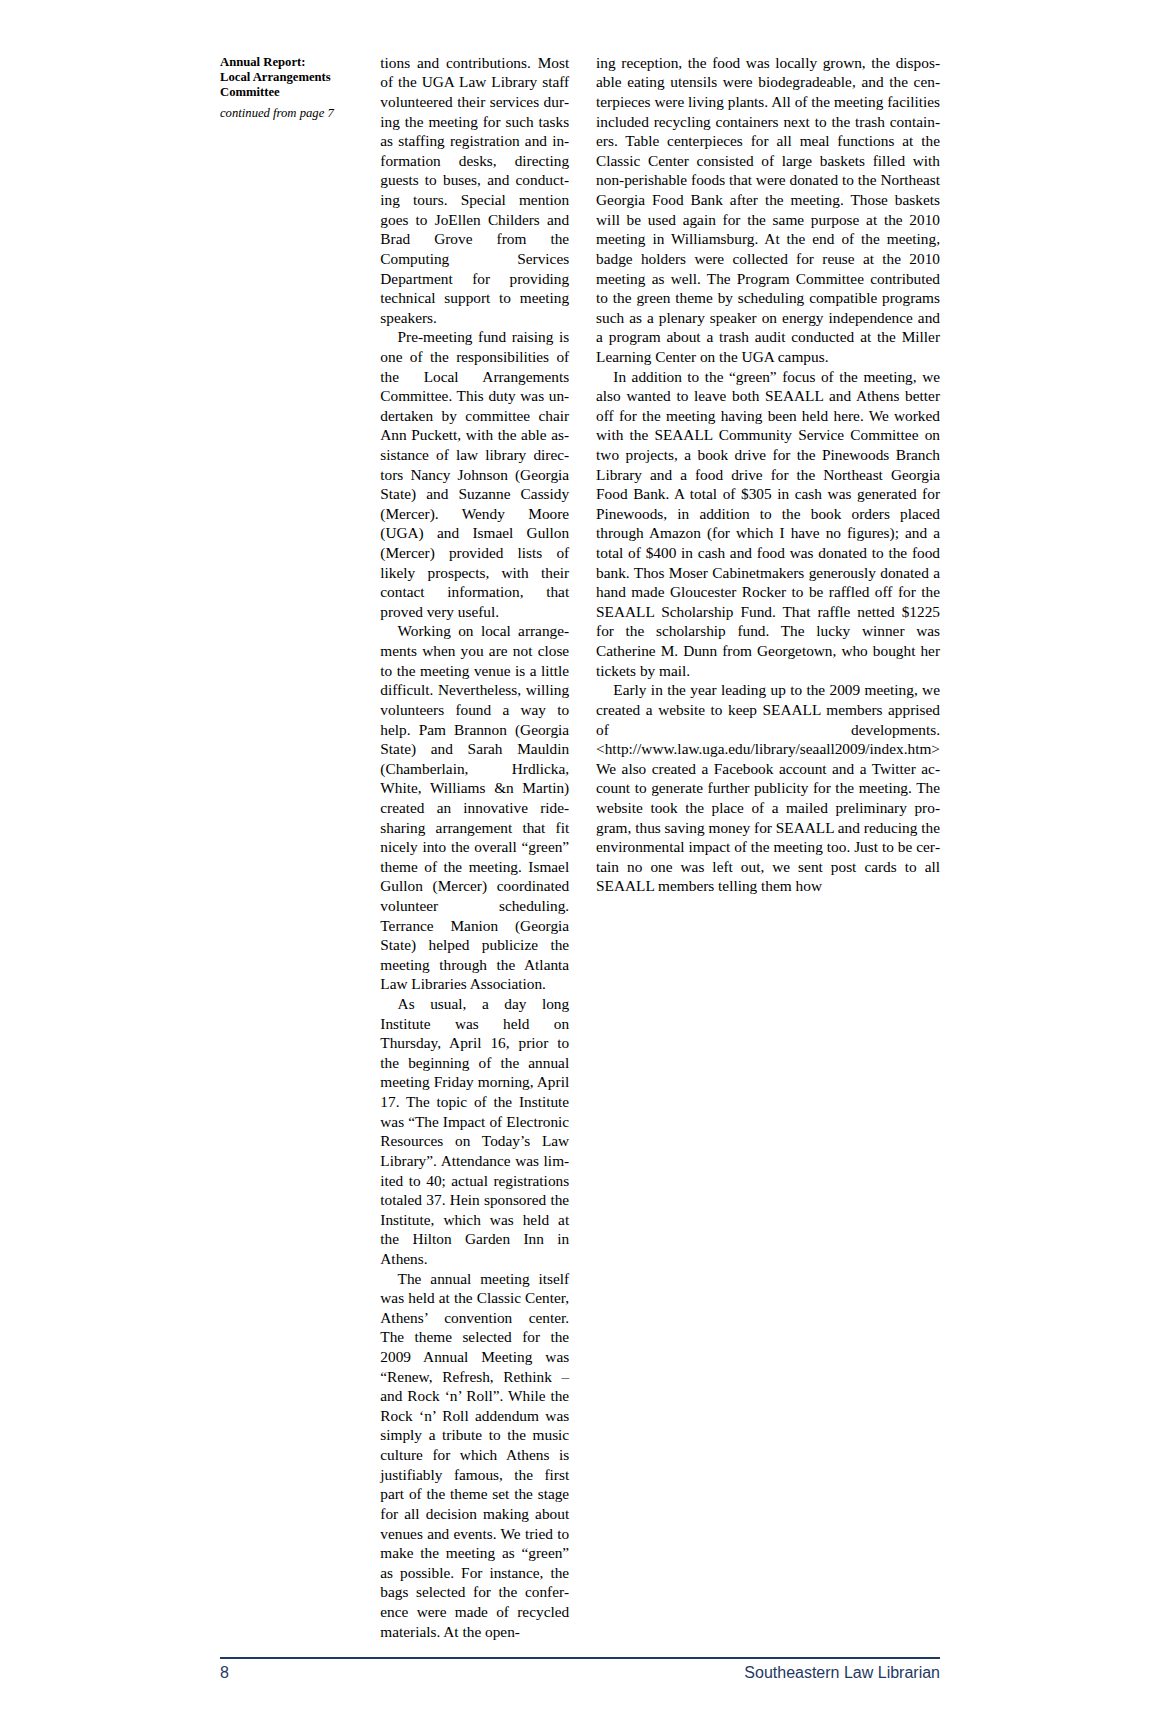Annual Report:
Local Arrangements
Committee
continued from page 7
tions and contributions. Most of the UGA Law Library staff volunteered their services during the meeting for such tasks as staffing registration and information desks, directing guests to buses, and conducting tours. Special mention goes to JoEllen Childers and Brad Grove from the Computing Services Department for providing technical support to meeting speakers.
Pre-meeting fund raising is one of the responsibilities of the Local Arrangements Committee. This duty was undertaken by committee chair Ann Puckett, with the able assistance of law library directors Nancy Johnson (Georgia State) and Suzanne Cassidy (Mercer). Wendy Moore (UGA) and Ismael Gullon (Mercer) provided lists of likely prospects, with their contact information, that proved very useful.
Working on local arrangements when you are not close to the meeting venue is a little difficult. Nevertheless, willing volunteers found a way to help. Pam Brannon (Georgia State) and Sarah Mauldin (Chamberlain, Hrdlicka, White, Williams &n Martin) created an innovative ride-sharing arrangement that fit nicely into the overall “green” theme of the meeting. Ismael Gullon (Mercer) coordinated volunteer scheduling. Terrance Manion (Georgia State) helped publicize the meeting through the Atlanta Law Libraries Association.
As usual, a day long Institute was held on Thursday, April 16, prior to the beginning of the annual meeting Friday morning, April 17. The topic of the Institute was “The Impact of Electronic Resources on Today’s Law Library”. Attendance was limited to 40; actual registrations totaled 37. Hein sponsored the Institute, which was held at the Hilton Garden Inn in Athens.
The annual meeting itself was held at the Classic Center, Athens’ convention center. The theme selected for the 2009 Annual Meeting was “Renew, Refresh, Rethink – and Rock ‘n’ Roll”. While the Rock ‘n’ Roll addendum was simply a tribute to the music culture for which Athens is justifiably famous, the first part of the theme set the stage for all decision making about venues and events. We tried to make the meeting as “green” as possible. For instance, the bags selected for the conference were made of recycled materials. At the open-
ing reception, the food was locally grown, the disposable eating utensils were biodegradeable, and the centerpieces were living plants. All of the meeting facilities included recycling containers next to the trash containers. Table centerpieces for all meal functions at the Classic Center consisted of large baskets filled with non-perishable foods that were donated to the Northeast Georgia Food Bank after the meeting. Those baskets will be used again for the same purpose at the 2010 meeting in Williamsburg. At the end of the meeting, badge holders were collected for reuse at the 2010 meeting as well. The Program Committee contributed to the green theme by scheduling compatible programs such as a plenary speaker on energy independence and a program about a trash audit conducted at the Miller Learning Center on the UGA campus.
In addition to the “green” focus of the meeting, we also wanted to leave both SEAALL and Athens better off for the meeting having been held here. We worked with the SEAALL Community Service Committee on two projects, a book drive for the Pinewoods Branch Library and a food drive for the Northeast Georgia Food Bank. A total of $305 in cash was generated for Pinewoods, in addition to the book orders placed through Amazon (for which I have no figures); and a total of $400 in cash and food was donated to the food bank. Thos Moser Cabinetmakers generously donated a hand made Gloucester Rocker to be raffled off for the SEAALL Scholarship Fund. That raffle netted $1225 for the scholarship fund. The lucky winner was Catherine M. Dunn from Georgetown, who bought her tickets by mail.
Early in the year leading up to the 2009 meeting, we created a website to keep SEAALL members apprised of developments. <http://www.law.uga.edu/library/seaall2009/index.htm> We also created a Facebook account and a Twitter account to generate further publicity for the meeting. The website took the place of a mailed preliminary program, thus saving money for SEAALL and reducing the environmental impact of the meeting too. Just to be certain no one was left out, we sent post cards to all SEAALL members telling them how
8
Southeastern Law Librarian